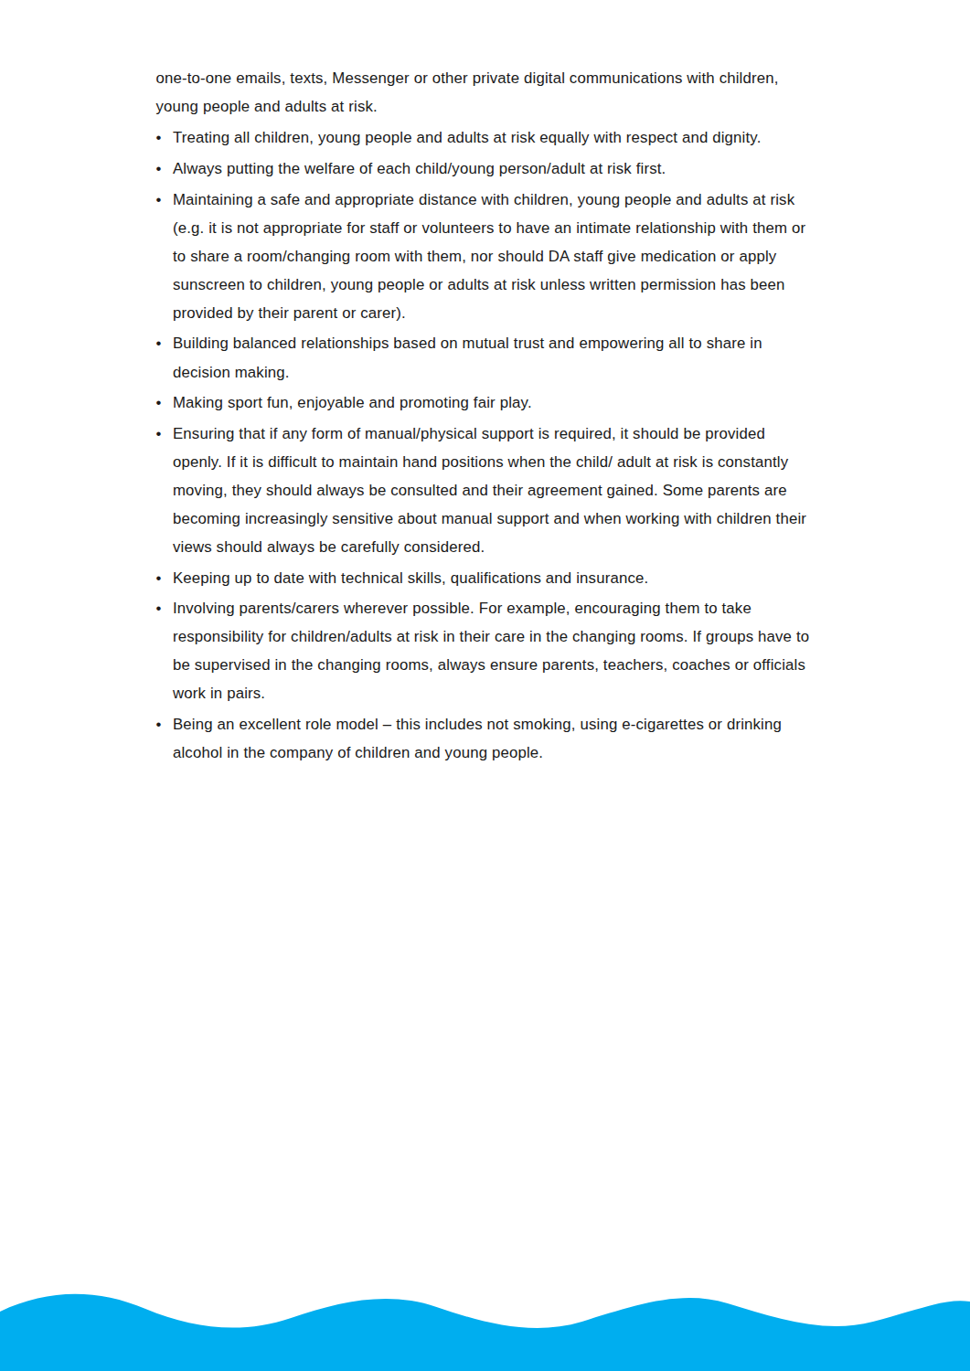one-to-one emails, texts, Messenger or other private digital communications with children, young people and adults at risk.
Treating all children, young people and adults at risk equally with respect and dignity.
Always putting the welfare of each child/young person/adult at risk first.
Maintaining a safe and appropriate distance with children, young people and adults at risk (e.g. it is not appropriate for staff or volunteers to have an intimate relationship with them or to share a room/changing room with them, nor should DA staff give medication or apply sunscreen to children, young people or adults at risk unless written permission has been provided by their parent or carer).
Building balanced relationships based on mutual trust and empowering all to share in decision making.
Making sport fun, enjoyable and promoting fair play.
Ensuring that if any form of manual/physical support is required, it should be provided openly. If it is difficult to maintain hand positions when the child/ adult at risk is constantly moving, they should always be consulted and their agreement gained. Some parents are becoming increasingly sensitive about manual support and when working with children their views should always be carefully considered.
Keeping up to date with technical skills, qualifications and insurance.
Involving parents/carers wherever possible. For example, encouraging them to take responsibility for children/adults at risk in their care in the changing rooms. If groups have to be supervised in the changing rooms, always ensure parents, teachers, coaches or officials work in pairs.
Being an excellent role model – this includes not smoking, using e-cigarettes or drinking alcohol in the company of children and young people.